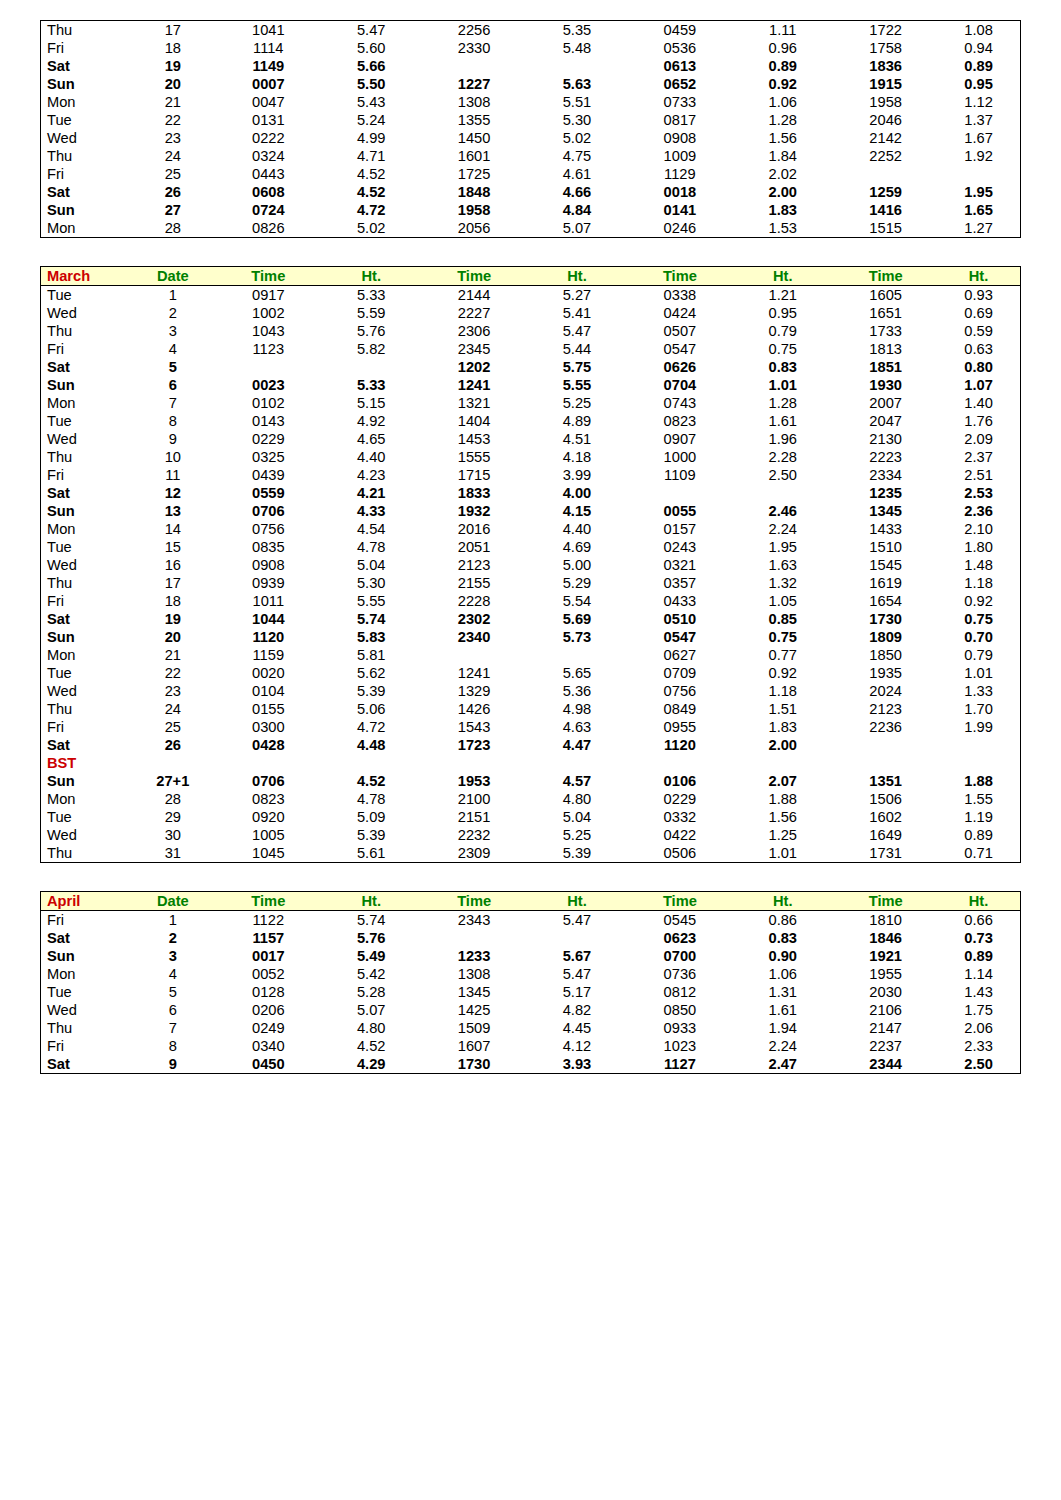| Thu | 17 | 1041 | 5.47 | 2256 | 5.35 | 0459 | 1.11 | 1722 | 1.08 |
| Fri | 18 | 1114 | 5.60 | 2330 | 5.48 | 0536 | 0.96 | 1758 | 0.94 |
| Sat | 19 | 1149 | 5.66 | | | 0613 | 0.89 | 1836 | 0.89 |
| Sun | 20 | 0007 | 5.50 | 1227 | 5.63 | 0652 | 0.92 | 1915 | 0.95 |
| Mon | 21 | 0047 | 5.43 | 1308 | 5.51 | 0733 | 1.06 | 1958 | 1.12 |
| Tue | 22 | 0131 | 5.24 | 1355 | 5.30 | 0817 | 1.28 | 2046 | 1.37 |
| Wed | 23 | 0222 | 4.99 | 1450 | 5.02 | 0908 | 1.56 | 2142 | 1.67 |
| Thu | 24 | 0324 | 4.71 | 1601 | 4.75 | 1009 | 1.84 | 2252 | 1.92 |
| Fri | 25 | 0443 | 4.52 | 1725 | 4.61 | 1129 | 2.02 | | |
| Sat | 26 | 0608 | 4.52 | 1848 | 4.66 | 0018 | 2.00 | 1259 | 1.95 |
| Sun | 27 | 0724 | 4.72 | 1958 | 4.84 | 0141 | 1.83 | 1416 | 1.65 |
| Mon | 28 | 0826 | 5.02 | 2056 | 5.07 | 0246 | 1.53 | 1515 | 1.27 |
| March | Date | Time | Ht. | Time | Ht. | Time | Ht. | Time | Ht. |
| --- | --- | --- | --- | --- | --- | --- | --- | --- | --- |
| Tue | 1 | 0917 | 5.33 | 2144 | 5.27 | 0338 | 1.21 | 1605 | 0.93 |
| Wed | 2 | 1002 | 5.59 | 2227 | 5.41 | 0424 | 0.95 | 1651 | 0.69 |
| Thu | 3 | 1043 | 5.76 | 2306 | 5.47 | 0507 | 0.79 | 1733 | 0.59 |
| Fri | 4 | 1123 | 5.82 | 2345 | 5.44 | 0547 | 0.75 | 1813 | 0.63 |
| Sat | 5 | | | 1202 | 5.75 | 0626 | 0.83 | 1851 | 0.80 |
| Sun | 6 | 0023 | 5.33 | 1241 | 5.55 | 0704 | 1.01 | 1930 | 1.07 |
| Mon | 7 | 0102 | 5.15 | 1321 | 5.25 | 0743 | 1.28 | 2007 | 1.40 |
| Tue | 8 | 0143 | 4.92 | 1404 | 4.89 | 0823 | 1.61 | 2047 | 1.76 |
| Wed | 9 | 0229 | 4.65 | 1453 | 4.51 | 0907 | 1.96 | 2130 | 2.09 |
| Thu | 10 | 0325 | 4.40 | 1555 | 4.18 | 1000 | 2.28 | 2223 | 2.37 |
| Fri | 11 | 0439 | 4.23 | 1715 | 3.99 | 1109 | 2.50 | 2334 | 2.51 |
| Sat | 12 | 0559 | 4.21 | 1833 | 4.00 | | | 1235 | 2.53 |
| Sun | 13 | 0706 | 4.33 | 1932 | 4.15 | 0055 | 2.46 | 1345 | 2.36 |
| Mon | 14 | 0756 | 4.54 | 2016 | 4.40 | 0157 | 2.24 | 1433 | 2.10 |
| Tue | 15 | 0835 | 4.78 | 2051 | 4.69 | 0243 | 1.95 | 1510 | 1.80 |
| Wed | 16 | 0908 | 5.04 | 2123 | 5.00 | 0321 | 1.63 | 1545 | 1.48 |
| Thu | 17 | 0939 | 5.30 | 2155 | 5.29 | 0357 | 1.32 | 1619 | 1.18 |
| Fri | 18 | 1011 | 5.55 | 2228 | 5.54 | 0433 | 1.05 | 1654 | 0.92 |
| Sat | 19 | 1044 | 5.74 | 2302 | 5.69 | 0510 | 0.85 | 1730 | 0.75 |
| Sun | 20 | 1120 | 5.83 | 2340 | 5.73 | 0547 | 0.75 | 1809 | 0.70 |
| Mon | 21 | 1159 | 5.81 | | | 0627 | 0.77 | 1850 | 0.79 |
| Tue | 22 | 0020 | 5.62 | 1241 | 5.65 | 0709 | 0.92 | 1935 | 1.01 |
| Wed | 23 | 0104 | 5.39 | 1329 | 5.36 | 0756 | 1.18 | 2024 | 1.33 |
| Thu | 24 | 0155 | 5.06 | 1426 | 4.98 | 0849 | 1.51 | 2123 | 1.70 |
| Fri | 25 | 0300 | 4.72 | 1543 | 4.63 | 0955 | 1.83 | 2236 | 1.99 |
| Sat | 26 | 0428 | 4.48 | 1723 | 4.47 | 1120 | 2.00 | | |
| BST |
| Sun | 27+1 | 0706 | 4.52 | 1953 | 4.57 | 0106 | 2.07 | 1351 | 1.88 |
| Mon | 28 | 0823 | 4.78 | 2100 | 4.80 | 0229 | 1.88 | 1506 | 1.55 |
| Tue | 29 | 0920 | 5.09 | 2151 | 5.04 | 0332 | 1.56 | 1602 | 1.19 |
| Wed | 30 | 1005 | 5.39 | 2232 | 5.25 | 0422 | 1.25 | 1649 | 0.89 |
| Thu | 31 | 1045 | 5.61 | 2309 | 5.39 | 0506 | 1.01 | 1731 | 0.71 |
| April | Date | Time | Ht. | Time | Ht. | Time | Ht. | Time | Ht. |
| --- | --- | --- | --- | --- | --- | --- | --- | --- | --- |
| Fri | 1 | 1122 | 5.74 | 2343 | 5.47 | 0545 | 0.86 | 1810 | 0.66 |
| Sat | 2 | 1157 | 5.76 | | | 0623 | 0.83 | 1846 | 0.73 |
| Sun | 3 | 0017 | 5.49 | 1233 | 5.67 | 0700 | 0.90 | 1921 | 0.89 |
| Mon | 4 | 0052 | 5.42 | 1308 | 5.47 | 0736 | 1.06 | 1955 | 1.14 |
| Tue | 5 | 0128 | 5.28 | 1345 | 5.17 | 0812 | 1.31 | 2030 | 1.43 |
| Wed | 6 | 0206 | 5.07 | 1425 | 4.82 | 0850 | 1.61 | 2106 | 1.75 |
| Thu | 7 | 0249 | 4.80 | 1509 | 4.45 | 0933 | 1.94 | 2147 | 2.06 |
| Fri | 8 | 0340 | 4.52 | 1607 | 4.12 | 1023 | 2.24 | 2237 | 2.33 |
| Sat | 9 | 0450 | 4.29 | 1730 | 3.93 | 1127 | 2.47 | 2344 | 2.50 |